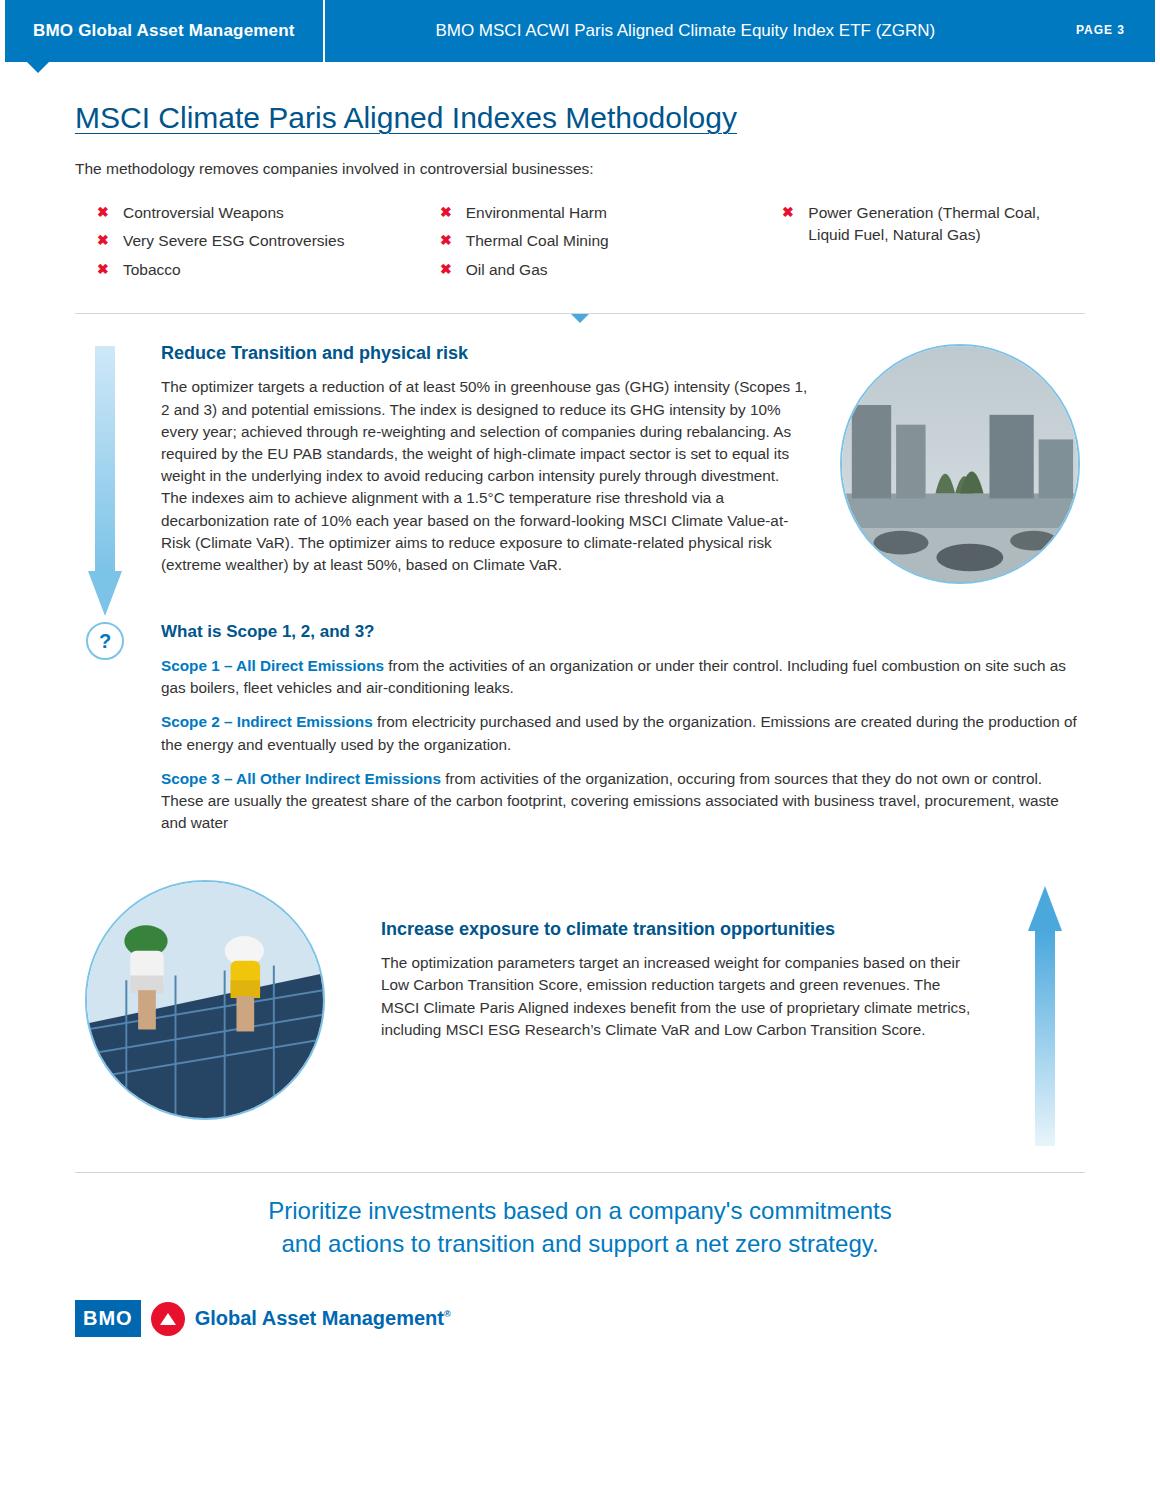BMO Global Asset Management
BMO MSCI ACWI Paris Aligned Climate Equity Index ETF (ZGRN)
PAGE 3
MSCI Climate Paris Aligned Indexes Methodology
The methodology removes companies involved in controversial businesses:
Controversial Weapons
Very Severe ESG Controversies
Tobacco
Environmental Harm
Thermal Coal Mining
Oil and Gas
Power Generation (Thermal Coal,
Liquid Fuel, Natural Gas)
Reduce Transition and physical risk
The optimizer targets a reduction of at least 50% in greenhouse gas (GHG) intensity (Scopes 1, 2 and 3) and potential emissions. The index is designed to reduce its GHG intensity by 10% every year; achieved through re-weighting and selection of companies during rebalancing. As required by the EU PAB standards, the weight of high-climate impact sector is set to equal its weight in the underlying index to avoid reducing carbon intensity purely through divestment. The indexes aim to achieve alignment with a 1.5°C temperature rise threshold via a decarbonization rate of 10% each year based on the forward-looking MSCI Climate Value-at-Risk (Climate VaR). The optimizer aims to reduce exposure to climate-related physical risk (extreme wealther) by at least 50%, based on Climate VaR.
?
What is Scope 1, 2, and 3?
Scope 1 – All Direct Emissions from the activities of an organization or under their control. Including fuel combustion on site such as gas boilers, fleet vehicles and air-conditioning leaks.
Scope 2 – Indirect Emissions from electricity purchased and used by the organization. Emissions are created during the production of the energy and eventually used by the organization.
Scope 3 – All Other Indirect Emissions from activities of the organization, occuring from sources that they do not own or control. These are usually the greatest share of the carbon footprint, covering emissions associated with business travel, procurement, waste and water
Increase exposure to climate transition opportunities
The optimization parameters target an increased weight for companies based on their Low Carbon Transition Score, emission reduction targets and green revenues. The MSCI Climate Paris Aligned indexes benefit from the use of proprietary climate metrics, including MSCI ESG Research’s Climate VaR and Low Carbon Transition Score.
Prioritize investments based on a company's commitments
and actions to transition and support a net zero strategy.
BMO Global Asset Management®